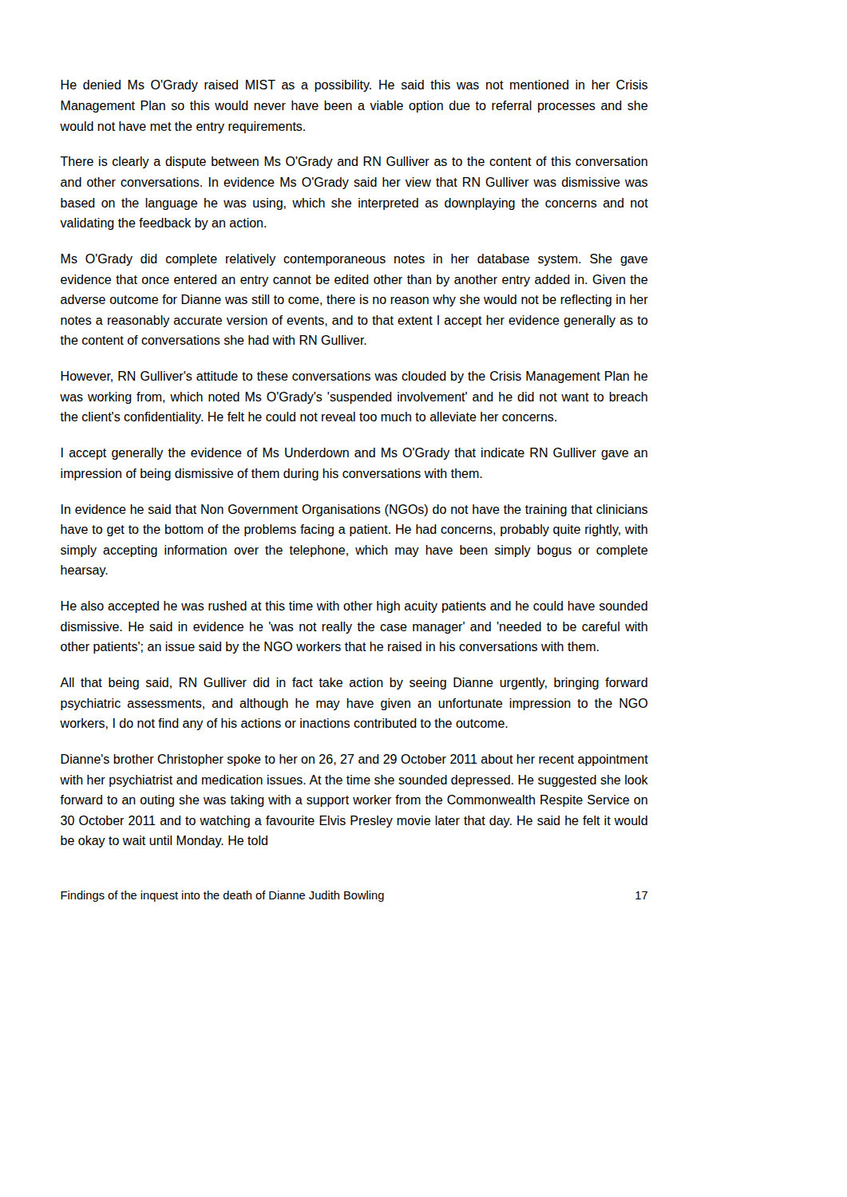He denied Ms O'Grady raised MIST as a possibility. He said this was not mentioned in her Crisis Management Plan so this would never have been a viable option due to referral processes and she would not have met the entry requirements.
There is clearly a dispute between Ms O'Grady and RN Gulliver as to the content of this conversation and other conversations. In evidence Ms O'Grady said her view that RN Gulliver was dismissive was based on the language he was using, which she interpreted as downplaying the concerns and not validating the feedback by an action.
Ms O'Grady did complete relatively contemporaneous notes in her database system. She gave evidence that once entered an entry cannot be edited other than by another entry added in. Given the adverse outcome for Dianne was still to come, there is no reason why she would not be reflecting in her notes a reasonably accurate version of events, and to that extent I accept her evidence generally as to the content of conversations she had with RN Gulliver.
However, RN Gulliver's attitude to these conversations was clouded by the Crisis Management Plan he was working from, which noted Ms O'Grady's 'suspended involvement' and he did not want to breach the client's confidentiality. He felt he could not reveal too much to alleviate her concerns.
I accept generally the evidence of Ms Underdown and Ms O'Grady that indicate RN Gulliver gave an impression of being dismissive of them during his conversations with them.
In evidence he said that Non Government Organisations (NGOs) do not have the training that clinicians have to get to the bottom of the problems facing a patient. He had concerns, probably quite rightly, with simply accepting information over the telephone, which may have been simply bogus or complete hearsay.
He also accepted he was rushed at this time with other high acuity patients and he could have sounded dismissive. He said in evidence he 'was not really the case manager' and 'needed to be careful with other patients'; an issue said by the NGO workers that he raised in his conversations with them.
All that being said, RN Gulliver did in fact take action by seeing Dianne urgently, bringing forward psychiatric assessments, and although he may have given an unfortunate impression to the NGO workers, I do not find any of his actions or inactions contributed to the outcome.
Dianne's brother Christopher spoke to her on 26, 27 and 29 October 2011 about her recent appointment with her psychiatrist and medication issues. At the time she sounded depressed. He suggested she look forward to an outing she was taking with a support worker from the Commonwealth Respite Service on 30 October 2011 and to watching a favourite Elvis Presley movie later that day. He said he felt it would be okay to wait until Monday. He told
Findings of the inquest into the death of Dianne Judith Bowling 17